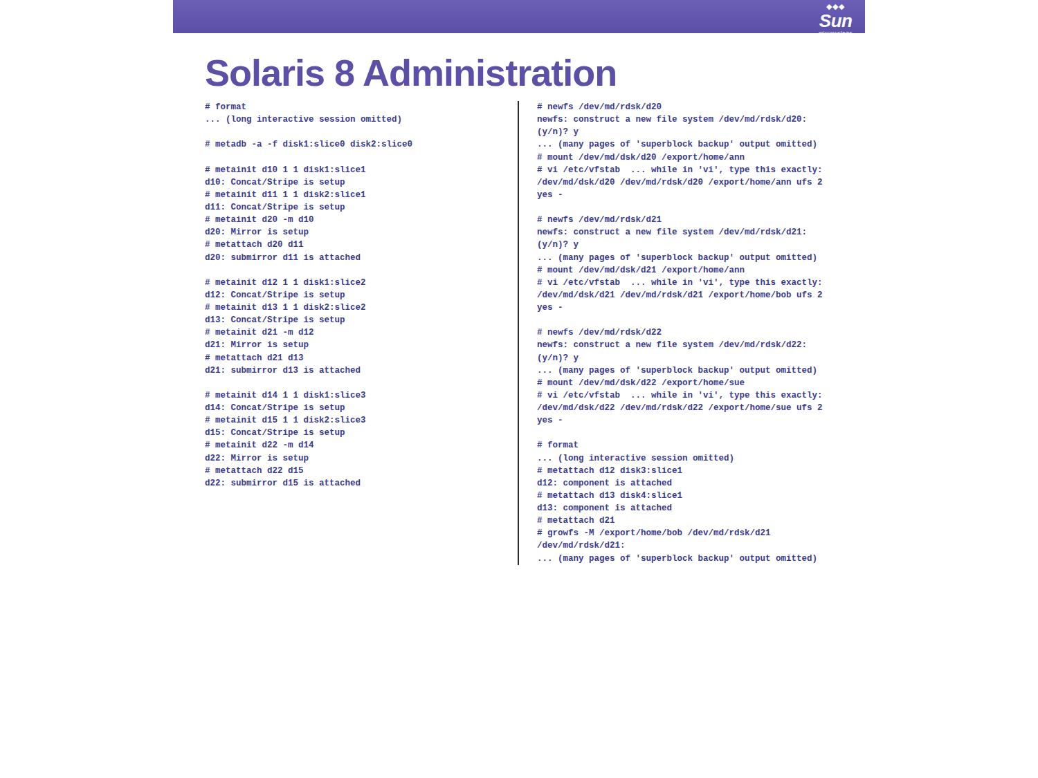◆◆◆ Sun microsystems
Solaris 8 Administration
# format
... (long interactive session omitted)

# metadb -a -f disk1:slice0 disk2:slice0

# metainit d10 1 1 disk1:slice1
d10: Concat/Stripe is setup
# metainit d11 1 1 disk2:slice1
d11: Concat/Stripe is setup
# metainit d20 -m d10
d20: Mirror is setup
# metattach d20 d11
d20: submirror d11 is attached

# metainit d12 1 1 disk1:slice2
d12: Concat/Stripe is setup
# metainit d13 1 1 disk2:slice2
d13: Concat/Stripe is setup
# metainit d21 -m d12
d21: Mirror is setup
# metattach d21 d13
d21: submirror d13 is attached

# metainit d14 1 1 disk1:slice3
d14: Concat/Stripe is setup
# metainit d15 1 1 disk2:slice3
d15: Concat/Stripe is setup
# metainit d22 -m d14
d22: Mirror is setup
# metattach d22 d15
d22: submirror d15 is attached
# newfs /dev/md/rdsk/d20
newfs: construct a new file system /dev/md/rdsk/d20: (y/n)? y
... (many pages of 'superblock backup' output omitted)
# mount /dev/md/dsk/d20 /export/home/ann
# vi /etc/vfstab  ... while in 'vi', type this exactly:
/dev/md/dsk/d20 /dev/md/rdsk/d20 /export/home/ann ufs 2 yes -

# newfs /dev/md/rdsk/d21
newfs: construct a new file system /dev/md/rdsk/d21: (y/n)? y
... (many pages of 'superblock backup' output omitted)
# mount /dev/md/dsk/d21 /export/home/ann
# vi /etc/vfstab  ... while in 'vi', type this exactly:
/dev/md/dsk/d21 /dev/md/rdsk/d21 /export/home/bob ufs 2 yes -

# newfs /dev/md/rdsk/d22
newfs: construct a new file system /dev/md/rdsk/d22: (y/n)? y
... (many pages of 'superblock backup' output omitted)
# mount /dev/md/dsk/d22 /export/home/sue
# vi /etc/vfstab  ... while in 'vi', type this exactly:
/dev/md/dsk/d22 /dev/md/rdsk/d22 /export/home/sue ufs 2 yes -

# format
... (long interactive session omitted)
# metattach d12 disk3:slice1
d12: component is attached
# metattach d13 disk4:slice1
d13: component is attached
# metattach d21
# growfs -M /export/home/bob /dev/md/rdsk/d21
/dev/md/rdsk/d21:
... (many pages of 'superblock backup' output omitted)